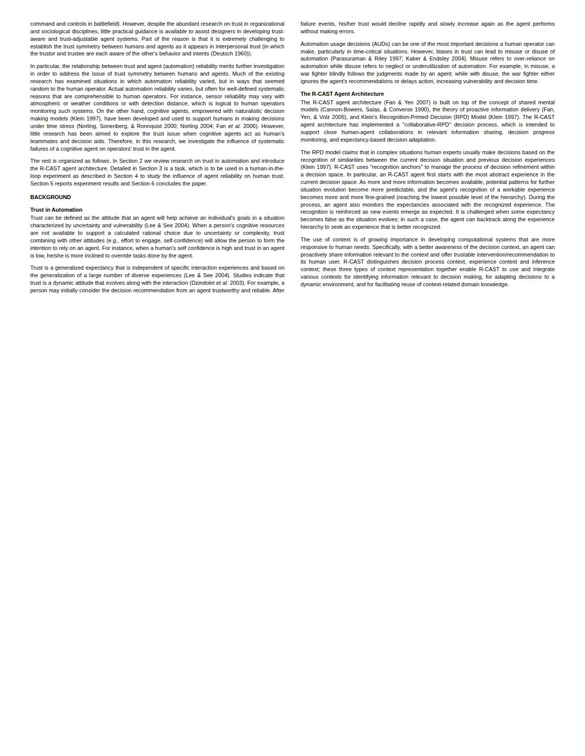command and controls in battlefield). However, despite the abundant research on trust in organizational and sociological disciplines, little practical guidance is available to assist designers in developing trust-aware and trust-adjustable agent systems. Part of the reason is that it is extremely challenging to establish the trust symmetry between humans and agents as it appears in interpersonal trust (in which the trustor and trustee are each aware of the other's behavior and intents (Deutsch 1960)).
In particular, the relationship between trust and agent (automation) reliability merits further investigation in order to address the issue of trust symmetry between humans and agents. Much of the existing research has examined situations in which automation reliability varied, but in ways that seemed random to the human operator. Actual automation reliability varies, but often for well-defined systematic reasons that are comprehensible to human operators. For instance, sensor reliability may vary with atmospheric or weather conditions or with detection distance, which is logical to human operators monitoring such systems. On the other hand, cognitive agents, empowered with naturalistic decision making models (Klein 1997), have been developed and used to support humans in making decisions under time stress (Norling, Sonenberg, & Ronnquist 2000; Norling 2004; Fan et al. 2006). However, little research has been aimed to explore the trust issue when cognitive agents act as human's teammates and decision aids. Therefore, in this research, we investigate the influence of systematic failures of a cognitive agent on operators' trust in the agent.
The rest is organized as follows. In Section 2 we review research on trust in automation and introduce the R-CAST agent architecture. Detailed in Section 3 is a task, which is to be used in a human-in-the-loop experiment as described in Section 4 to study the influence of agent reliability on human trust. Section 5 reports experiment results and Section 6 concludes the paper.
BACKGROUND
Trust in Automation
Trust can be defined as the attitude that an agent will help achieve an individual's goals in a situation characterized by uncertainty and vulnerability (Lee & See 2004). When a person's cognitive resources are not available to support a calculated rational choice due to uncertainty or complexity, trust combining with other attitudes (e.g., effort to engage, self-confidence) will allow the person to form the intention to rely on an agent. For instance, when a human's self confidence is high and trust in an agent is low, he/she is more inclined to override tasks done by the agent.
Trust is a generalized expectancy that is independent of specific interaction experiences and based on the generalization of a large number of diverse experiences (Lee & See 2004). Studies indicate that trust is a dynamic attitude that evolves along with the interaction (Dzindolet et al. 2003). For example, a person may initially consider the decision recommendation from an agent trustworthy and reliable. After failure events, his/her trust would decline rapidly and slowly increase again as the agent performs without making errors.
Automation usage decisions (AUDs) can be one of the most important decisions a human operator can make, particularly in time-critical situations. However, biases in trust can lead to misuse or disuse of automation (Parasuraman & Riley 1997; Kaber & Endsley 2004). Misuse refers to over-reliance on automation while disuse refers to neglect or underutilization of automation. For example, in misuse, a war fighter blindly follows the judgments made by an agent; while with disuse, the war fighter either ignores the agent's recommendations or delays action, increasing vulnerability and decision time.
The R-CAST Agent Architecture
The R-CAST agent architecture (Fan & Yen 2007) is built on top of the concept of shared mental models (Cannon-Bowers, Salas, & Converse 1990), the theory of proactive information delivery (Fan, Yen, & Volz 2005), and Klein's Recognition-Primed Decision (RPD) Model (Klein 1997). The R-CAST agent architecture has implemented a "collaborative-RPD" decision process, which is intended to support close human-agent collaborations in relevant information sharing, decision progress monitoring, and expectancy-based decision adaptation.
The RPD model claims that in complex situations human experts usually make decisions based on the recognition of similarities between the current decision situation and previous decision experiences (Klein 1997). R-CAST uses "recognition anchors" to manage the process of decision refinement within a decision space. In particular, an R-CAST agent first starts with the most abstract experience in the current decision space. As more and more information becomes available, potential patterns for further situation evolution become more predictable, and the agent's recognition of a workable experience becomes more and more fine-grained (reaching the lowest possible level of the hierarchy). During the process, an agent also monitors the expectancies associated with the recognized experience. The recognition is reinforced as new events emerge as expected. It is challenged when some expectancy becomes false as the situation evolves; in such a case, the agent can backtrack along the experience hierarchy to seek an experience that is better recognized.
The use of context is of growing importance in developing computational systems that are more responsive to human needs. Specifically, with a better awareness of the decision context, an agent can proactively share information relevant to the context and offer trustable intervention/recommendation to its human user. R-CAST distinguishes decision process context, experience context and inference context; these three types of context representation together enable R-CAST to use and integrate various contexts for identifying information relevant to decision making, for adapting decisions to a dynamic environment, and for facilitating reuse of context-related domain knowledge.